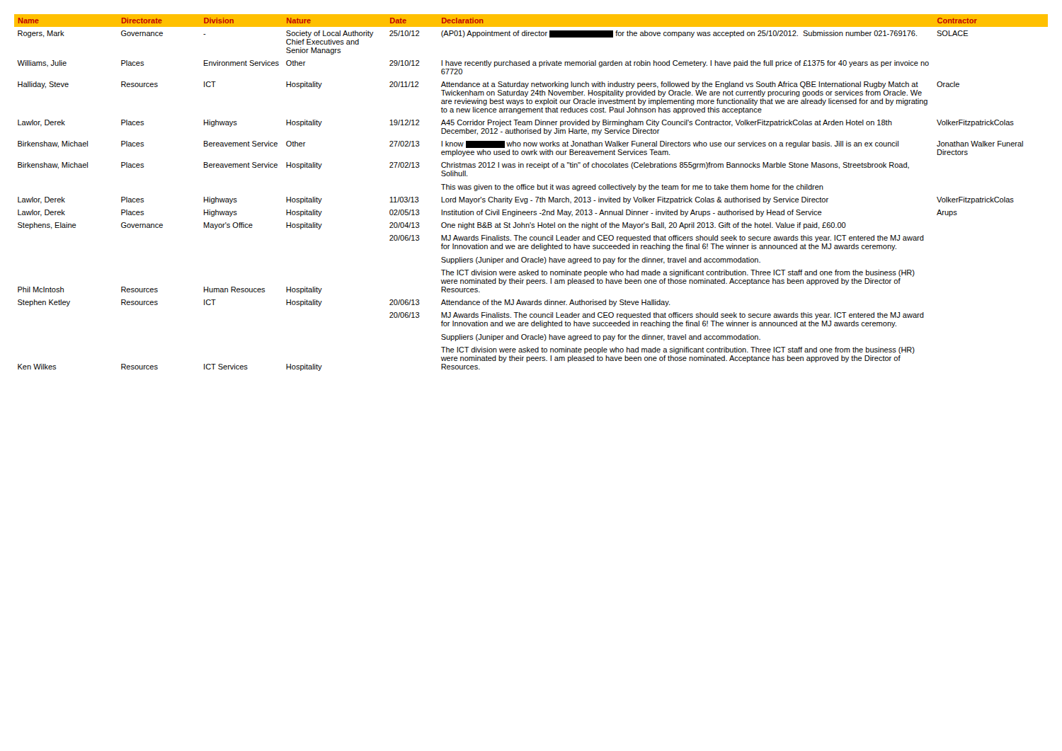| Name | Directorate | Division | Nature | Date | Declaration | Contractor |
| --- | --- | --- | --- | --- | --- | --- |
| Rogers, Mark | Governance | - | Society of Local Authority Chief Executives and Senior Managrs | 25/10/12 | (AP01) Appointment of director for the above company was accepted on 25/10/2012. Submission number 021-769176. | SOLACE |
| Williams, Julie | Places | Environment Services | Other | 29/10/12 | I have recently purchased a private memorial garden at robin hood Cemetery. I have paid the full price of £1375 for 40 years as per invoice no 67720 | |
| Halliday, Steve | Resources | ICT | Hospitality | 20/11/12 | Attendance at a Saturday networking lunch with industry peers, followed by the England vs South Africa QBE International Rugby Match at Twickenham on Saturday 24th November. Hospitality provided by Oracle. We are not currently procuring goods or services from Oracle. We are reviewing best ways to exploit our Oracle investment by implementing more functionality that we are already licensed for and by migrating to a new licence arrangement that reduces cost. Paul Johnson has approved this acceptance | Oracle |
| Lawlor, Derek | Places | Highways | Hospitality | 19/12/12 | A45 Corridor Project Team Dinner provided by Birmingham City Council's Contractor, VolkerFitzpatrickColas at Arden Hotel on 18th December, 2012 - authorised by Jim Harte, my Service Director | VolkerFitzpatrickColas |
| Birkenshaw, Michael | Places | Bereavement Service | Other | 27/02/13 | I know who now works at Jonathan Walker Funeral Directors who use our services on a regular basis. Jill is an ex council employee who used to owrk with our Bereavement Services Team. | Jonathan Walker Funeral Directors |
| Birkenshaw, Michael | Places | Bereavement Service | Hospitality | 27/02/13 | Christmas 2012 I was in receipt of a "tin" of chocolates (Celebrations 855grm)from Bannocks Marble Stone Masons, Streetsbrook Road, Solihull. This was given to the office but it was agreed collectively by the team for me to take them home for the children | |
| Lawlor, Derek | Places | Highways | Hospitality | 11/03/13 | Lord Mayor's Charity Evg - 7th March, 2013 - invited by Volker Fitzpatrick Colas & authorised by Service Director | VolkerFitzpatrickColas |
| Lawlor, Derek | Places | Highways | Hospitality | 02/05/13 | Institution of Civil Engineers -2nd May, 2013 - Annual Dinner - invited by Arups - authorised by Head of Service | Arups |
| Stephens, Elaine | Governance | Mayor's Office | Hospitality | 20/04/13 | One night B&B at St John's Hotel on the night of the Mayor's Ball, 20 April 2013. Gift of the hotel. Value if paid, £60.00 | |
| Phil McIntosh | Resources | Human Resouces | Hospitality | 20/06/13 | MJ Awards Finalists. The council Leader and CEO requested that officers should seek to secure awards this year. ICT entered the MJ award for Innovation and we are delighted to have succeeded in reaching the final 6! The winner is announced at the MJ awards ceremony. Suppliers (Juniper and Oracle) have agreed to pay for the dinner, travel and accommodation. The ICT division were asked to nominate people who had made a significant contribution. Three ICT staff and one from the business (HR) were nominated by their peers. I am pleased to have been one of those nominated. Acceptance has been approved by the Director of Resources. | |
| Stephen Ketley | Resources | ICT | Hospitality | 20/06/13 | Attendance of the MJ Awards dinner. Authorised by Steve Halliday. | |
| Ken Wilkes | Resources | ICT Services | Hospitality | 20/06/13 | MJ Awards Finalists. The council Leader and CEO requested that officers should seek to secure awards this year. ICT entered the MJ award for Innovation and we are delighted to have succeeded in reaching the final 6! The winner is announced at the MJ awards ceremony. Suppliers (Juniper and Oracle) have agreed to pay for the dinner, travel and accommodation. The ICT division were asked to nominate people who had made a significant contribution. Three ICT staff and one from the business (HR) were nominated by their peers. I am pleased to have been one of those nominated. Acceptance has been approved by the Director of Resources. | |